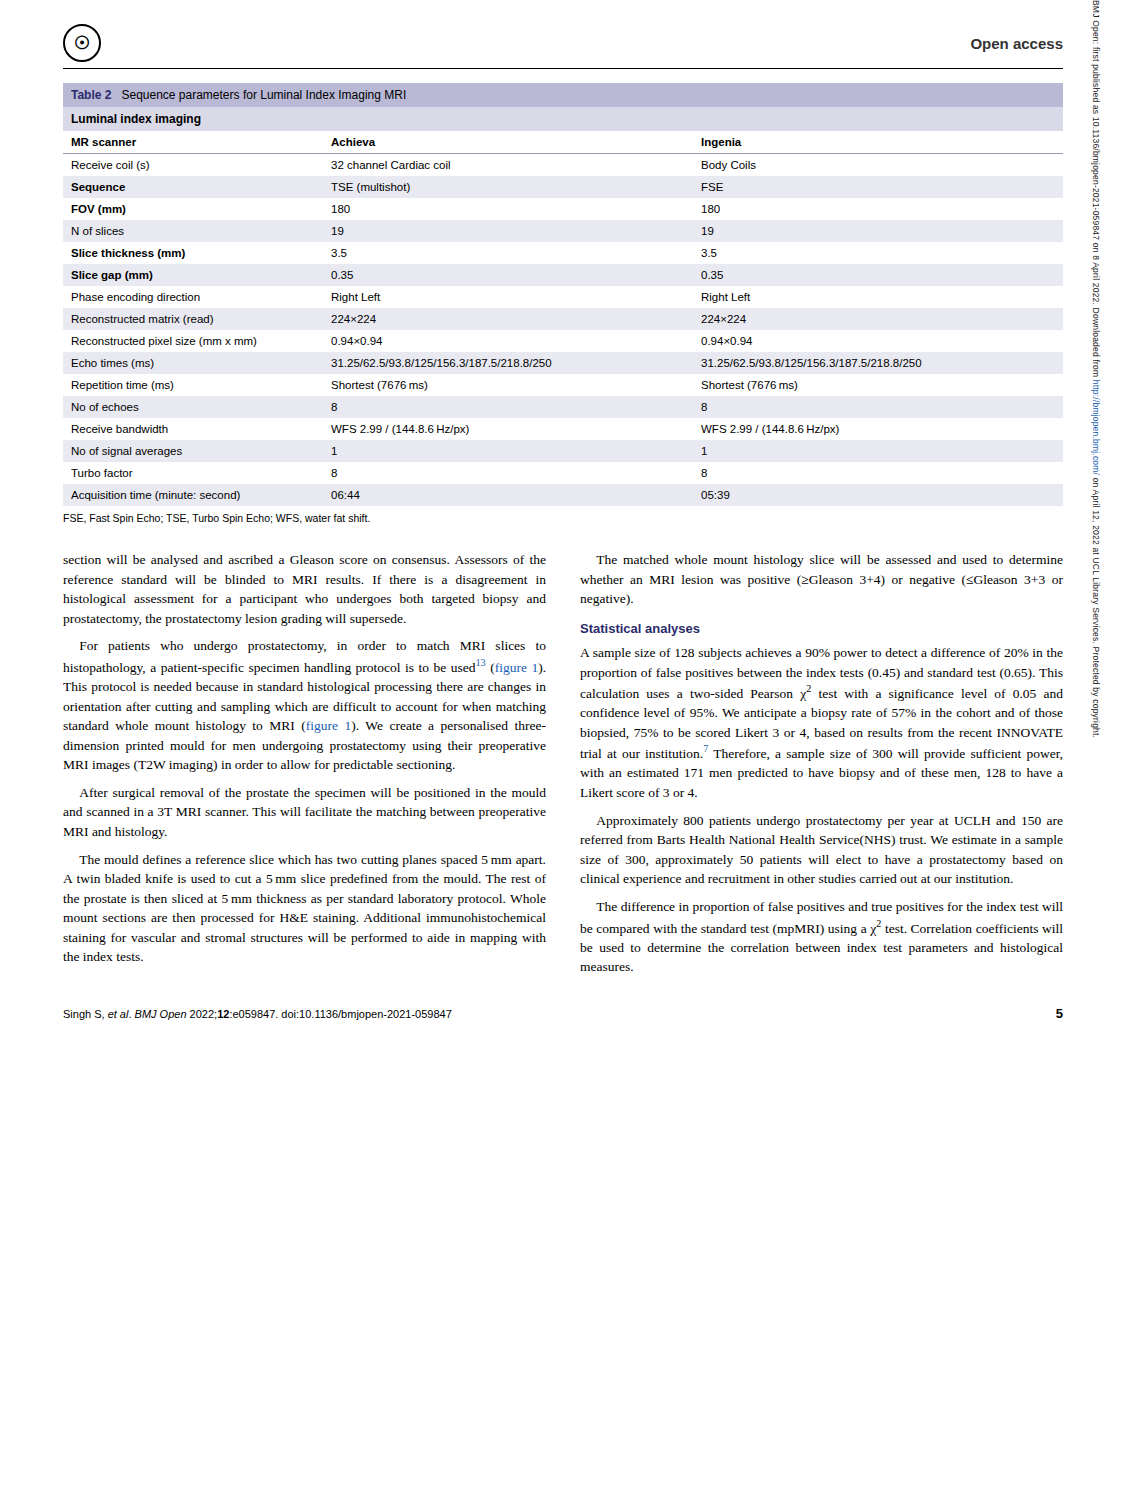BMJ Open: first published as 10.1136/bmjopen-2021-059847 on 8 April 2022. Downloaded from http://bmjopen.bmj.com/ on April 12, 2022 at UCL Library Services. Protected by copyright.
☉
Open access
Table 2 Sequence parameters for Luminal Index Imaging MRI
| Luminal index imaging |
| --- |
| MR scanner | Achieva | Ingenia |
| Receive coil (s) | 32 channel Cardiac coil | Body Coils |
| Sequence | TSE (multishot) | FSE |
| FOV (mm) | 180 | 180 |
| N of slices | 19 | 19 |
| Slice thickness (mm) | 3.5 | 3.5 |
| Slice gap (mm) | 0.35 | 0.35 |
| Phase encoding direction | Right Left | Right Left |
| Reconstructed matrix (read) | 224×224 | 224×224 |
| Reconstructed pixel size (mm x mm) | 0.94×0.94 | 0.94×0.94 |
| Echo times (ms) | 31.25/62.5/93.8/125/156.3/187.5/218.8/250 | 31.25/62.5/93.8/125/156.3/187.5/218.8/250 |
| Repetition time (ms) | Shortest (7676 ms) | Shortest (7676 ms) |
| No of echoes | 8 | 8 |
| Receive bandwidth | WFS 2.99 / (144.8.6 Hz/px) | WFS 2.99 / (144.8.6 Hz/px) |
| No of signal averages | 1 | 1 |
| Turbo factor | 8 | 8 |
| Acquisition time (minute: second) | 06:44 | 05:39 |
FSE, Fast Spin Echo; TSE, Turbo Spin Echo; WFS, water fat shift.
section will be analysed and ascribed a Gleason score on consensus. Assessors of the reference standard will be blinded to MRI results. If there is a disagreement in histological assessment for a participant who undergoes both targeted biopsy and prostatectomy, the prostatectomy lesion grading will supersede.
For patients who undergo prostatectomy, in order to match MRI slices to histopathology, a patient-specific specimen handling protocol is to be used13 (figure 1). This protocol is needed because in standard histological processing there are changes in orientation after cutting and sampling which are difficult to account for when matching standard whole mount histology to MRI (figure 1). We create a personalised three-dimension printed mould for men undergoing prostatectomy using their preoperative MRI images (T2W imaging) in order to allow for predictable sectioning.
After surgical removal of the prostate the specimen will be positioned in the mould and scanned in a 3T MRI scanner. This will facilitate the matching between preoperative MRI and histology.
The mould defines a reference slice which has two cutting planes spaced 5 mm apart. A twin bladed knife is used to cut a 5 mm slice predefined from the mould. The rest of the prostate is then sliced at 5 mm thickness as per standard laboratory protocol. Whole mount sections are then processed for H&E staining. Additional immunohistochemical staining for vascular and stromal structures will be performed to aide in mapping with the index tests.
The matched whole mount histology slice will be assessed and used to determine whether an MRI lesion was positive (≥Gleason 3+4) or negative (≤Gleason 3+3 or negative).
Statistical analyses
A sample size of 128 subjects achieves a 90% power to detect a difference of 20% in the proportion of false positives between the index tests (0.45) and standard test (0.65). This calculation uses a two-sided Pearson χ2 test with a significance level of 0.05 and confidence level of 95%. We anticipate a biopsy rate of 57% in the cohort and of those biopsied, 75% to be scored Likert 3 or 4, based on results from the recent INNOVATE trial at our institution.7 Therefore, a sample size of 300 will provide sufficient power, with an estimated 171 men predicted to have biopsy and of these men, 128 to have a Likert score of 3 or 4.
Approximately 800 patients undergo prostatectomy per year at UCLH and 150 are referred from Barts Health National Health Service(NHS) trust. We estimate in a sample size of 300, approximately 50 patients will elect to have a prostatectomy based on clinical experience and recruitment in other studies carried out at our institution.
The difference in proportion of false positives and true positives for the index test will be compared with the standard test (mpMRI) using a χ2 test. Correlation coefficients will be used to determine the correlation between index test parameters and histological measures.
Singh S, et al. BMJ Open 2022;12:e059847. doi:10.1136/bmjopen-2021-059847
5